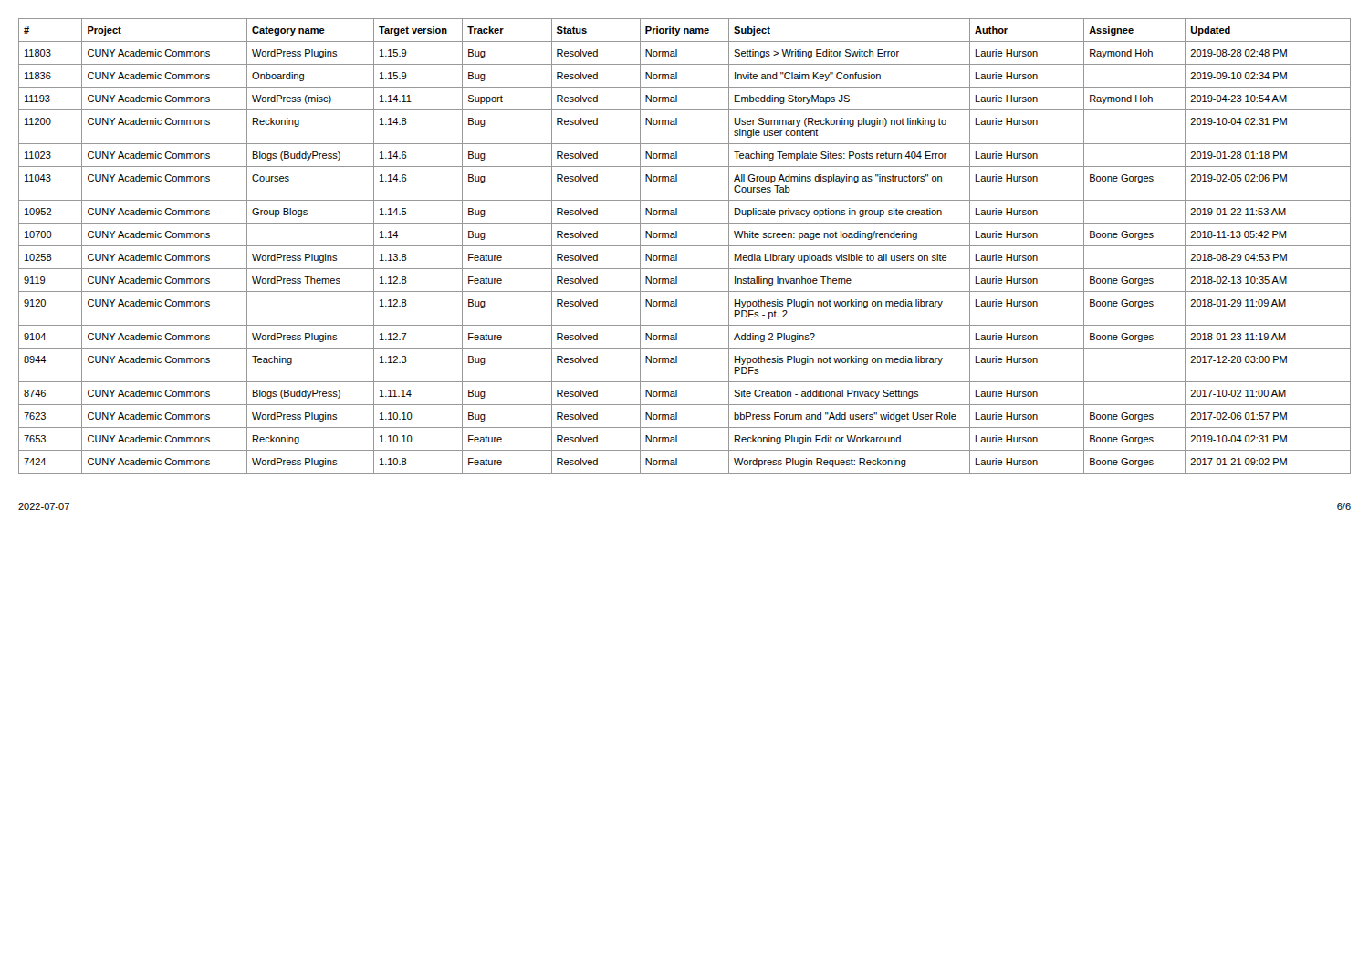| # | Project | Category name | Target version | Tracker | Status | Priority name | Subject | Author | Assignee | Updated |
| --- | --- | --- | --- | --- | --- | --- | --- | --- | --- | --- |
| 11803 | CUNY Academic Commons | WordPress Plugins | 1.15.9 | Bug | Resolved | Normal | Settings > Writing Editor Switch Error | Laurie Hurson | Raymond Hoh | 2019-08-28 02:48 PM |
| 11836 | CUNY Academic Commons | Onboarding | 1.15.9 | Bug | Resolved | Normal | Invite and "Claim Key" Confusion | Laurie Hurson | | 2019-09-10 02:34 PM |
| 11193 | CUNY Academic Commons | WordPress (misc) | 1.14.11 | Support | Resolved | Normal | Embedding StoryMaps JS | Laurie Hurson | Raymond Hoh | 2019-04-23 10:54 AM |
| 11200 | CUNY Academic Commons | Reckoning | 1.14.8 | Bug | Resolved | Normal | User Summary (Reckoning plugin) not linking to single user content | Laurie Hurson | | 2019-10-04 02:31 PM |
| 11023 | CUNY Academic Commons | Blogs (BuddyPress) | 1.14.6 | Bug | Resolved | Normal | Teaching Template Sites: Posts return 404 Error | Laurie Hurson | | 2019-01-28 01:18 PM |
| 11043 | CUNY Academic Commons | Courses | 1.14.6 | Bug | Resolved | Normal | All Group Admins displaying as "instructors" on Courses Tab | Laurie Hurson | Boone Gorges | 2019-02-05 02:06 PM |
| 10952 | CUNY Academic Commons | Group Blogs | 1.14.5 | Bug | Resolved | Normal | Duplicate privacy options in group-site creation | Laurie Hurson | | 2019-01-22 11:53 AM |
| 10700 | CUNY Academic Commons | | 1.14 | Bug | Resolved | Normal | White screen: page not loading/rendering | Laurie Hurson | Boone Gorges | 2018-11-13 05:42 PM |
| 10258 | CUNY Academic Commons | WordPress Plugins | 1.13.8 | Feature | Resolved | Normal | Media Library uploads visible to all users on site | Laurie Hurson | | 2018-08-29 04:53 PM |
| 9119 | CUNY Academic Commons | WordPress Themes | 1.12.8 | Feature | Resolved | Normal | Installing Invanhoe Theme | Laurie Hurson | Boone Gorges | 2018-02-13 10:35 AM |
| 9120 | CUNY Academic Commons | | 1.12.8 | Bug | Resolved | Normal | Hypothesis Plugin not working on media library PDFs - pt. 2 | Laurie Hurson | Boone Gorges | 2018-01-29 11:09 AM |
| 9104 | CUNY Academic Commons | WordPress Plugins | 1.12.7 | Feature | Resolved | Normal | Adding 2 Plugins? | Laurie Hurson | Boone Gorges | 2018-01-23 11:19 AM |
| 8944 | CUNY Academic Commons | Teaching | 1.12.3 | Bug | Resolved | Normal | Hypothesis Plugin not working on media library PDFs | Laurie Hurson | | 2017-12-28 03:00 PM |
| 8746 | CUNY Academic Commons | Blogs (BuddyPress) | 1.11.14 | Bug | Resolved | Normal | Site Creation - additional Privacy Settings | Laurie Hurson | | 2017-10-02 11:00 AM |
| 7623 | CUNY Academic Commons | WordPress Plugins | 1.10.10 | Bug | Resolved | Normal | bbPress Forum and "Add users" widget User Role | Laurie Hurson | Boone Gorges | 2017-02-06 01:57 PM |
| 7653 | CUNY Academic Commons | Reckoning | 1.10.10 | Feature | Resolved | Normal | Reckoning Plugin Edit or Workaround | Laurie Hurson | Boone Gorges | 2019-10-04 02:31 PM |
| 7424 | CUNY Academic Commons | WordPress Plugins | 1.10.8 | Feature | Resolved | Normal | Wordpress Plugin Request: Reckoning | Laurie Hurson | Boone Gorges | 2017-01-21 09:02 PM |
2022-07-07 6/6